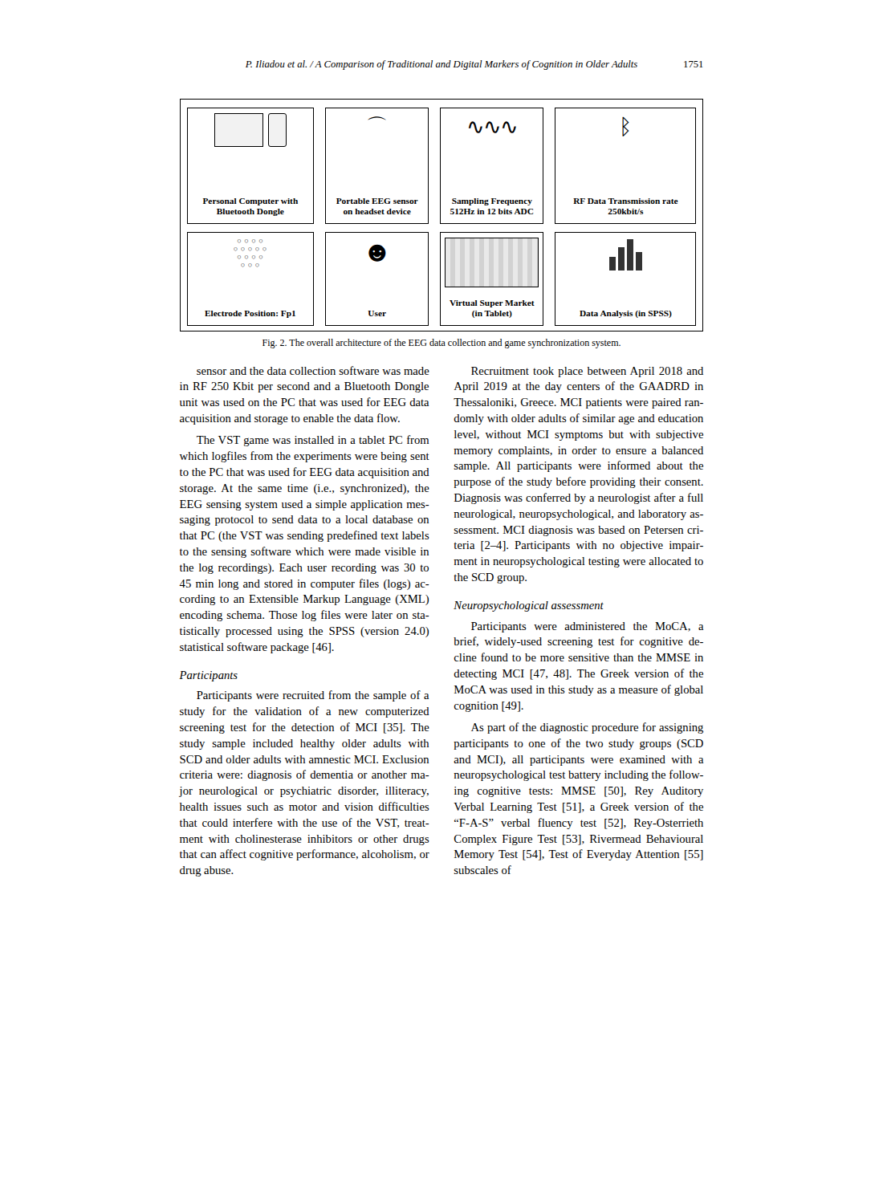P. Iliadou et al. / A Comparison of Traditional and Digital Markers of Cognition in Older Adults 1751
⌒
Portable EEG sensor on headset device
∿∿∿
Sampling Frequency 512Hz in 12 bits ADC
ᛒ
RF Data Transmission rate 250kbit/s
Personal Computer with Bluetooth Dongle
○ ○ ○ ○
○ ○ ○ ○ ○
○ ○ ○ ○
○ ○ ○
Electrode Position: Fp1
☻
User
Virtual Super Market (in Tablet)
Data Analysis (in SPSS)
Fig. 2. The overall architecture of the EEG data collection and game synchronization system.
sensor and the data collection software was made in RF 250 Kbit per second and a Bluetooth Dongle unit was used on the PC that was used for EEG data acquisition and storage to enable the data flow.
The VST game was installed in a tablet PC from which logfiles from the experiments were being sent to the PC that was used for EEG data acquisition and storage. At the same time (i.e., synchronized), the EEG sensing system used a simple application messaging protocol to send data to a local database on that PC (the VST was sending predefined text labels to the sensing software which were made visible in the log recordings). Each user recording was 30 to 45 min long and stored in computer files (logs) according to an Extensible Markup Language (XML) encoding schema. Those log files were later on statistically processed using the SPSS (version 24.0) statistical software package [46].
Participants
Participants were recruited from the sample of a study for the validation of a new computerized screening test for the detection of MCI [35]. The study sample included healthy older adults with SCD and older adults with amnestic MCI. Exclusion criteria were: diagnosis of dementia or another major neurological or psychiatric disorder, illiteracy, health issues such as motor and vision difficulties that could interfere with the use of the VST, treatment with cholinesterase inhibitors or other drugs that can affect cognitive performance, alcoholism, or drug abuse.
Recruitment took place between April 2018 and April 2019 at the day centers of the GAADRD in Thessaloniki, Greece. MCI patients were paired randomly with older adults of similar age and education level, without MCI symptoms but with subjective memory complaints, in order to ensure a balanced sample. All participants were informed about the purpose of the study before providing their consent. Diagnosis was conferred by a neurologist after a full neurological, neuropsychological, and laboratory assessment. MCI diagnosis was based on Petersen criteria [2–4]. Participants with no objective impairment in neuropsychological testing were allocated to the SCD group.
Neuropsychological assessment
Participants were administered the MoCA, a brief, widely-used screening test for cognitive decline found to be more sensitive than the MMSE in detecting MCI [47, 48]. The Greek version of the MoCA was used in this study as a measure of global cognition [49].
As part of the diagnostic procedure for assigning participants to one of the two study groups (SCD and MCI), all participants were examined with a neuropsychological test battery including the following cognitive tests: MMSE [50], Rey Auditory Verbal Learning Test [51], a Greek version of the “F-A-S” verbal fluency test [52], Rey-Osterrieth Complex Figure Test [53], Rivermead Behavioural Memory Test [54], Test of Everyday Attention [55] subscales of